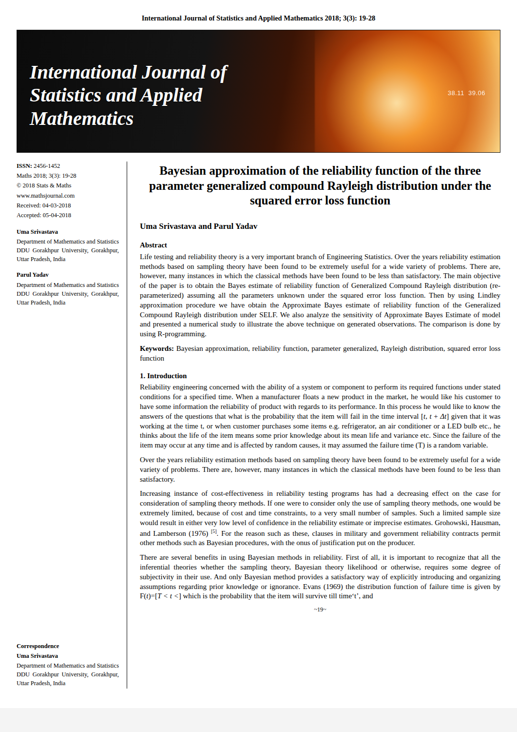International Journal of Statistics and Applied Mathematics 2018; 3(3): 19-28
International Journal of
Statistics and Applied
Mathematics
38.11 39.06
ISSN: 2456-1452
Maths 2018; 3(3): 19-28
© 2018 Stats & Maths
www.mathsjournal.com
Received: 04-03-2018
Accepted: 05-04-2018
Uma Srivastava
Department of Mathematics and Statistics DDU Gorakhpur University, Gorakhpur, Uttar Pradesh, India
Parul Yadav
Department of Mathematics and Statistics DDU Gorakhpur University, Gorakhpur, Uttar Pradesh, India
Correspondence
Uma Srivastava
Department of Mathematics and Statistics DDU Gorakhpur University, Gorakhpur, Uttar Pradesh, India
Bayesian approximation of the reliability function of the three parameter generalized compound Rayleigh distribution under the squared error loss function
Uma Srivastava and Parul Yadav
Abstract
Life testing and reliability theory is a very important branch of Engineering Statistics. Over the years reliability estimation methods based on sampling theory have been found to be extremely useful for a wide variety of problems. There are, however, many instances in which the classical methods have been found to be less than satisfactory. The main objective of the paper is to obtain the Bayes estimate of reliability function of Generalized Compound Rayleigh distribution (re-parameterized) assuming all the parameters unknown under the squared error loss function. Then by using Lindley approximation procedure we have obtain the Approximate Bayes estimate of reliability function of the Generalized Compound Rayleigh distribution under SELF. We also analyze the sensitivity of Approximate Bayes Estimate of model and presented a numerical study to illustrate the above technique on generated observations. The comparison is done by using R-programming.
Keywords: Bayesian approximation, reliability function, parameter generalized, Rayleigh distribution, squared error loss function
1. Introduction
Reliability engineering concerned with the ability of a system or component to perform its required functions under stated conditions for a specified time. When a manufacturer floats a new product in the market, he would like his customer to have some information the reliability of product with regards to its performance. In this process he would like to know the answers of the questions that what is the probability that the item will fail in the time interval [t, t + Δt] given that it was working at the time t, or when customer purchases some items e.g. refrigerator, an air conditioner or a LED bulb etc., he thinks about the life of the item means some prior knowledge about its mean life and variance etc. Since the failure of the item may occur at any time and is affected by random causes, it may assumed the failure time (T) is a random variable.
Over the years reliability estimation methods based on sampling theory have been found to be extremely useful for a wide variety of problems. There are, however, many instances in which the classical methods have been found to be less than satisfactory.
Increasing instance of cost-effectiveness in reliability testing programs has had a decreasing effect on the case for consideration of sampling theory methods. If one were to consider only the use of sampling theory methods, one would be extremely limited, because of cost and time constraints, to a very small number of samples. Such a limited sample size would result in either very low level of confidence in the reliability estimate or imprecise estimates. Grohowski, Hausman, and Lamberson (1976) [5]. For the reason such as these, clauses in military and government reliability contracts permit other methods such as Bayesian procedures, with the onus of justification put on the producer.
There are several benefits in using Bayesian methods in reliability. First of all, it is important to recognize that all the inferential theories whether the sampling theory, Bayesian theory likelihood or otherwise, requires some degree of subjectivity in their use. And only Bayesian method provides a satisfactory way of explicitly introducing and organizing assumptions regarding prior knowledge or ignorance. Evans (1969) the distribution function of failure time is given by F(t)=[T < t <] which is the probability that the item will survive till time‘t’, and
~19~